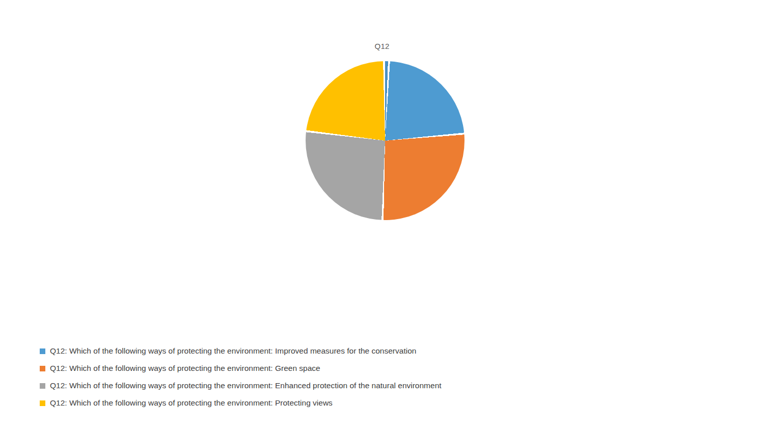Q12
Q12: Which of the following ways of protecting the environment: Improved measures for the conservation
Q12: Which of the following ways of protecting the environment: Green space
Q12: Which of the following ways of protecting the environment: Enhanced protection of the natural environment
Q12: Which of the following ways of protecting the environment: Protecting views